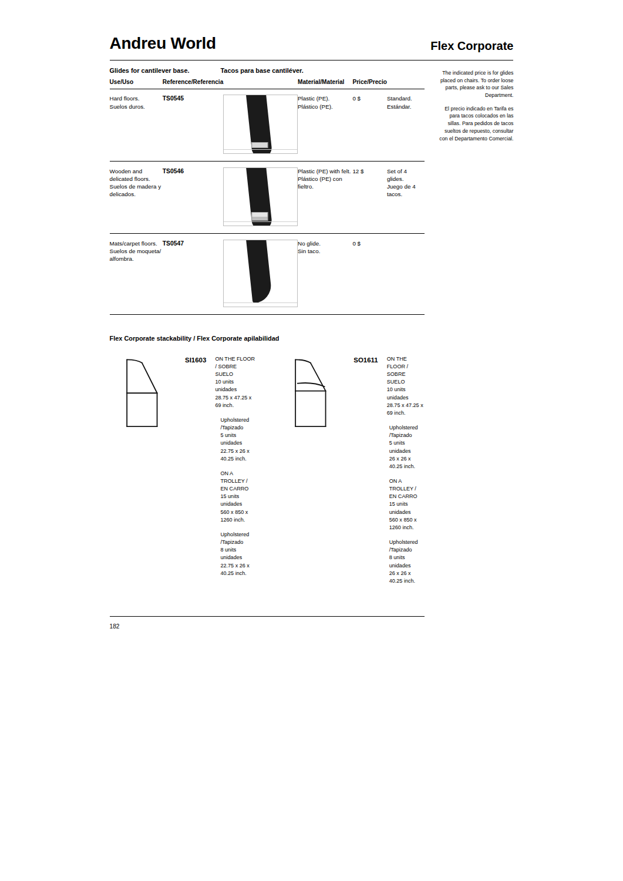Andreu World
Flex Corporate
Glides for cantilever base.Tacos para base cantiléver.
| Use/Uso | Reference/Referencia | | Material/Material | Price/Precio | |
| --- | --- | --- | --- | --- | --- |
| Hard floors. Suelos duros. | TS0545 | | Plastic (PE). Plástico (PE). | 0 $ | Standard. Estándar. |
| Wooden and delicated floors. Suelos de madera y delicados. | TS0546 | | Plastic (PE) with felt. Plástico (PE) con fieltro. | 12 $ | Set of 4 glides. Juego de 4 tacos. |
| Mats/carpet floors. Suelos de moqueta/ alfombra. | TS0547 | | No glide. Sin taco. | 0 $ | |
Flex Corporate stackability / Flex Corporate apilabilidad
SI1603
ON THE FLOOR / SOBRE SUELO
10 units unidades
28.75 x 47.25 x 69 inch.
Upholstered /Tapizado
5 units unidades
22.75 x 26 x 40.25 inch.
ON A TROLLEY / EN CARRO
15 units unidades
560 x 850 x 1260 inch.
Upholstered /Tapizado
8 units unidades
22.75 x 26 x 40.25 inch.
SO1611
ON THE FLOOR / SOBRE SUELO
10 units unidades
28.75 x 47.25 x 69 inch.
Upholstered /Tapizado
5 units unidades
26 x 26 x 40.25 inch.
ON A TROLLEY / EN CARRO
15 units unidades
560 x 850 x 1260 inch.
Upholstered /Tapizado
8 units unidades
26 x 26 x 40.25 inch.
The indicated price is for glides placed on chairs. To order loose parts, please ask to our Sales Department.
El precio indicado en Tarifa es para tacos colocados en las sillas. Para pedidos de tacos sueltos de repuesto, consultar con el Departamento Comercial.
182